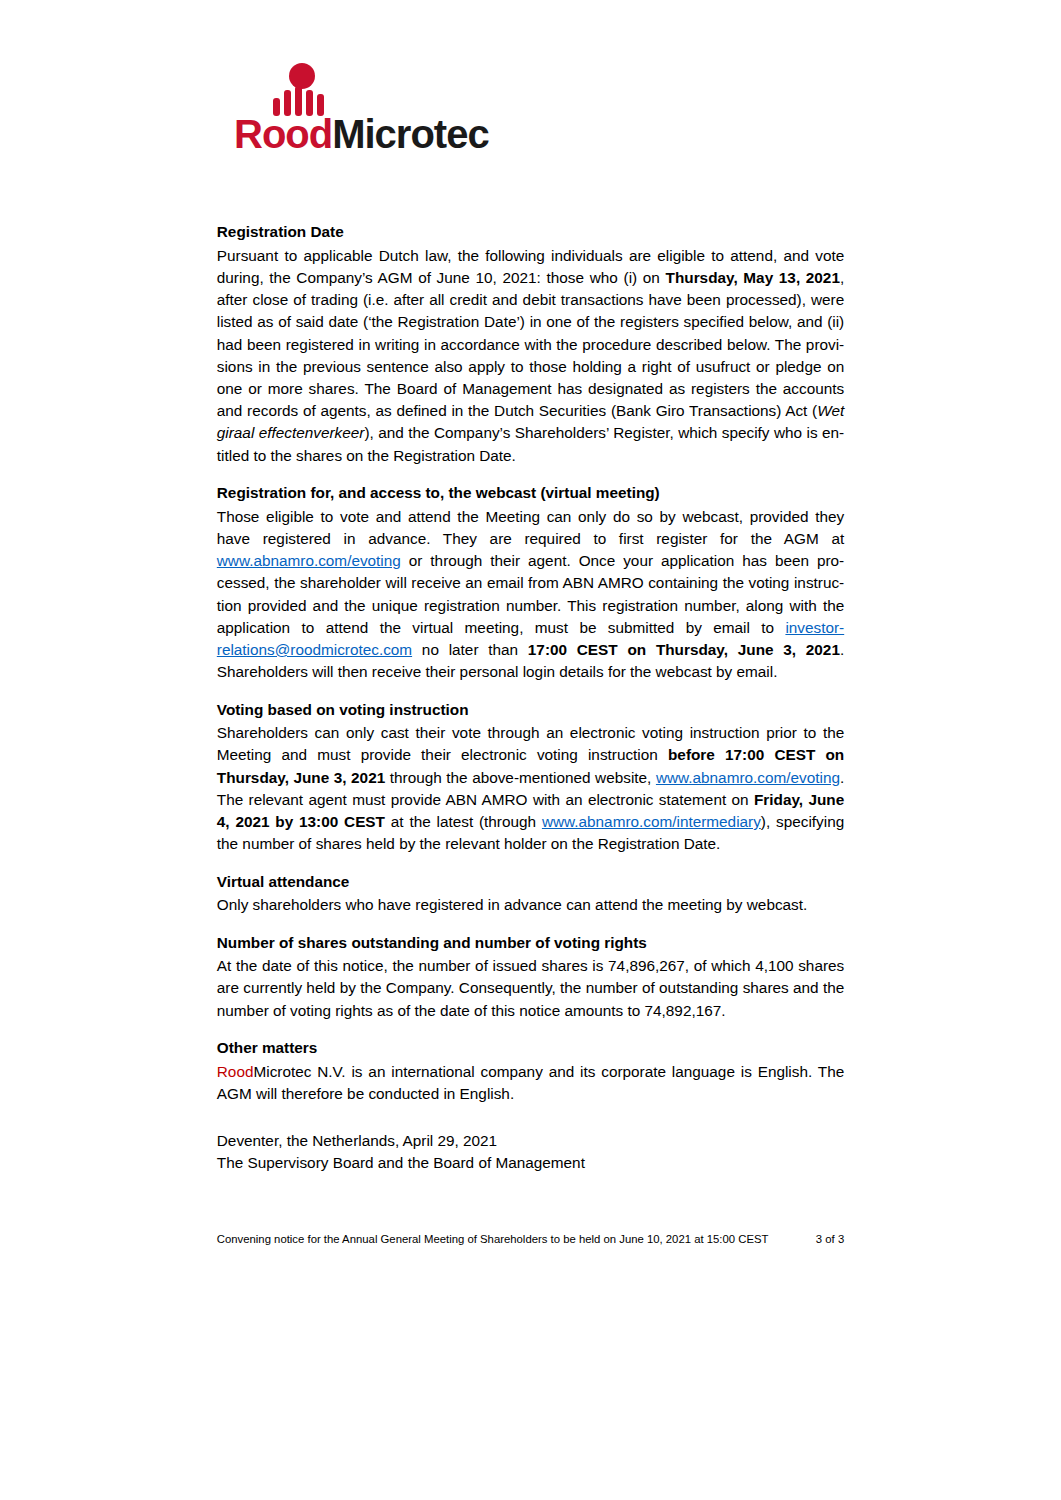RoodMicrotec
Registration Date
Pursuant to applicable Dutch law, the following individuals are eligible to attend, and vote during, the Company’s AGM of June 10, 2021: those who (i) on Thursday, May 13, 2021, after close of trading (i.e. after all credit and debit transactions have been processed), were listed as of said date (‘the Registration Date’) in one of the registers specified below, and (ii) had been registered in writing in accordance with the procedure described below. The provisions in the previous sentence also apply to those holding a right of usufruct or pledge on one or more shares. The Board of Management has designated as registers the accounts and records of agents, as defined in the Dutch Securities (Bank Giro Transactions) Act (Wet giraal effectenverkeer), and the Company’s Shareholders’ Register, which specify who is entitled to the shares on the Registration Date.
Registration for, and access to, the webcast (virtual meeting)
Those eligible to vote and attend the Meeting can only do so by webcast, provided they have registered in advance. They are required to first register for the AGM at www.abnamro.com/evoting or through their agent. Once your application has been processed, the shareholder will receive an email from ABN AMRO containing the voting instruction provided and the unique registration number. This registration number, along with the application to attend the virtual meeting, must be submitted by email to investor-relations@roodmicrotec.com no later than 17:00 CEST on Thursday, June 3, 2021. Shareholders will then receive their personal login details for the webcast by email.
Voting based on voting instruction
Shareholders can only cast their vote through an electronic voting instruction prior to the Meeting and must provide their electronic voting instruction before 17:00 CEST on Thursday, June 3, 2021 through the above-mentioned website, www.abnamro.com/evoting. The relevant agent must provide ABN AMRO with an electronic statement on Friday, June 4, 2021 by 13:00 CEST at the latest (through www.abnamro.com/intermediary), specifying the number of shares held by the relevant holder on the Registration Date.
Virtual attendance
Only shareholders who have registered in advance can attend the meeting by webcast.
Number of shares outstanding and number of voting rights
At the date of this notice, the number of issued shares is 74,896,267, of which 4,100 shares are currently held by the Company. Consequently, the number of outstanding shares and the number of voting rights as of the date of this notice amounts to 74,892,167.
Other matters
Rood Microtec N.V. is an international company and its corporate language is English. The AGM will therefore be conducted in English.
Deventer, the Netherlands, April 29, 2021
The Supervisory Board and the Board of Management
Convening notice for the Annual General Meeting of Shareholders to be held on June 10, 2021 at 15:00 CEST
3 of 3